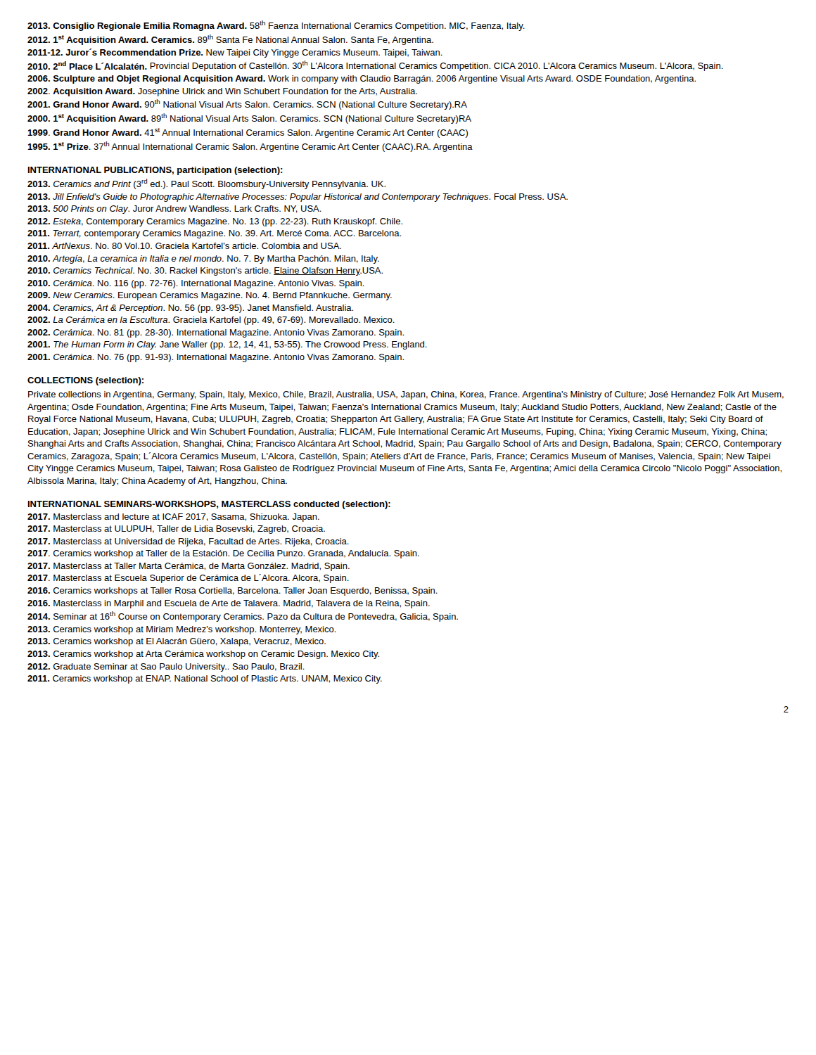2013. Consiglio Regionale Emilia Romagna Award. 58th Faenza International Ceramics Competition. MIC, Faenza, Italy.
2012. 1st Acquisition Award. Ceramics. 89th Santa Fe National Annual Salon. Santa Fe, Argentina.
2011-12. Juror´s Recommendation Prize. New Taipei City Yingge Ceramics Museum. Taipei, Taiwan.
2010. 2nd Place L´Alcalatén. Provincial Deputation of Castellón. 30th L'Alcora International Ceramics Competition. CICA 2010. L'Alcora Ceramics Museum. L'Alcora, Spain.
2006. Sculpture and Objet Regional Acquisition Award. Work in company with Claudio Barragán. 2006 Argentine Visual Arts Award. OSDE Foundation, Argentina.
2002. Acquisition Award. Josephine Ulrick and Win Schubert Foundation for the Arts, Australia.
2001. Grand Honor Award. 90th National Visual Arts Salon. Ceramics. SCN (National Culture Secretary).RA
2000. 1st Acquisition Award. 89th National Visual Arts Salon. Ceramics. SCN (National Culture Secretary)RA
1999. Grand Honor Award. 41st Annual International Ceramics Salon. Argentine Ceramic Art Center (CAAC)
1995. 1st Prize. 37th Annual International Ceramic Salon. Argentine Ceramic Art Center (CAAC).RA. Argentina
INTERNATIONAL PUBLICATIONS, participation (selection):
2013. Ceramics and Print (3rd ed.). Paul Scott. Bloomsbury-University Pennsylvania. UK.
2013. Jill Enfield's Guide to Photographic Alternative Processes: Popular Historical and Contemporary Techniques. Focal Press. USA.
2013. 500 Prints on Clay. Juror Andrew Wandless. Lark Crafts. NY, USA.
2012. Esteka, Contemporary Ceramics Magazine. No. 13 (pp. 22-23). Ruth Krauskopf. Chile.
2011. Terrart, contemporary Ceramics Magazine. No. 39. Art. Mercé Coma. ACC. Barcelona.
2011. ArtNexus. No. 80 Vol.10. Graciela Kartofel's article. Colombia and USA.
2010. Artegía, La ceramica in Italia e nel mondo. No. 7. By Martha Pachón. Milan, Italy.
2010. Ceramics Technical. No. 30. Rackel Kingston's article. Elaine Olafson Henry.USA.
2010. Cerámica. No. 116 (pp. 72-76). International Magazine. Antonio Vivas. Spain.
2009. New Ceramics. European Ceramics Magazine. No. 4. Bernd Pfannkuche. Germany.
2004. Ceramics, Art & Perception. No. 56 (pp. 93-95). Janet Mansfield. Australia.
2002. La Cerámica en la Escultura. Graciela Kartofel (pp. 49, 67-69). Morevallado. Mexico.
2002. Cerámica. No. 81 (pp. 28-30). International Magazine. Antonio Vivas Zamorano. Spain.
2001. The Human Form in Clay. Jane Waller (pp. 12, 14, 41, 53-55). The Crowood Press. England.
2001. Cerámica. No. 76 (pp. 91-93). International Magazine. Antonio Vivas Zamorano. Spain.
COLLECTIONS (selection):
Private collections in Argentina, Germany, Spain, Italy, Mexico, Chile, Brazil, Australia, USA, Japan, China, Korea, France. Argentina's Ministry of Culture; José Hernandez Folk Art Musem, Argentina; Osde Foundation, Argentina; Fine Arts Museum, Taipei, Taiwan; Faenza's International Cramics Museum, Italy; Auckland Studio Potters, Auckland, New Zealand; Castle of the Royal Force National Museum, Havana, Cuba; ULUPUH, Zagreb, Croatia; Shepparton Art Gallery, Australia; FA Grue State Art Institute for Ceramics, Castelli, Italy; Seki City Board of Education, Japan; Josephine Ulrick and Win Schubert Foundation, Australia; FLICAM, Fule International Ceramic Art Museums, Fuping, China; Yixing Ceramic Museum, Yixing, China; Shanghai Arts and Crafts Association, Shanghai, China; Francisco Alcántara Art School, Madrid, Spain; Pau Gargallo School of Arts and Design, Badalona, Spain; CERCO, Contemporary Ceramics, Zaragoza, Spain; L´Alcora Ceramics Museum, L'Alcora, Castellón, Spain; Ateliers d'Art de France, Paris, France; Ceramics Museum of Manises, Valencia, Spain; New Taipei City Yingge Ceramics Museum, Taipei, Taiwan; Rosa Galisteo de Rodríguez Provincial Museum of Fine Arts, Santa Fe, Argentina; Amici della Ceramica Circolo "Nicolo Poggi" Association, Albissola Marina, Italy; China Academy of Art, Hangzhou, China.
INTERNATIONAL SEMINARS-WORKSHOPS, MASTERCLASS conducted (selection):
2017. Masterclass and lecture at ICAF 2017, Sasama, Shizuoka. Japan.
2017. Masterclass at ULUPUH, Taller de Lidia Bosevski, Zagreb, Croacia.
2017. Masterclass at Universidad de Rijeka, Facultad de Artes. Rijeka, Croacia.
2017. Ceramics workshop at Taller de la Estación. De Cecilia Punzo. Granada, Andalucía. Spain.
2017. Masterclass at Taller Marta Cerámica, de Marta González. Madrid, Spain.
2017. Masterclass at Escuela Superior de Cerámica de L´Alcora. Alcora, Spain.
2016. Ceramics workshops at Taller Rosa Cortiella, Barcelona. Taller Joan Esquerdo, Benissa, Spain.
2016. Masterclass in Marphil and Escuela de Arte de Talavera. Madrid, Talavera de la Reina, Spain.
2014. Seminar at 16th Course on Contemporary Ceramics. Pazo da Cultura de Pontevedra, Galicia, Spain.
2013. Ceramics workshop at Miriam Medrez's workshop. Monterrey, Mexico.
2013. Ceramics workshop at El Alacrán Güero, Xalapa, Veracruz, Mexico.
2013. Ceramics workshop at Arta Cerámica workshop on Ceramic Design. Mexico City.
2012. Graduate Seminar at Sao Paulo University.. Sao Paulo, Brazil.
2011. Ceramics workshop at ENAP. National School of Plastic Arts. UNAM, Mexico City.
2